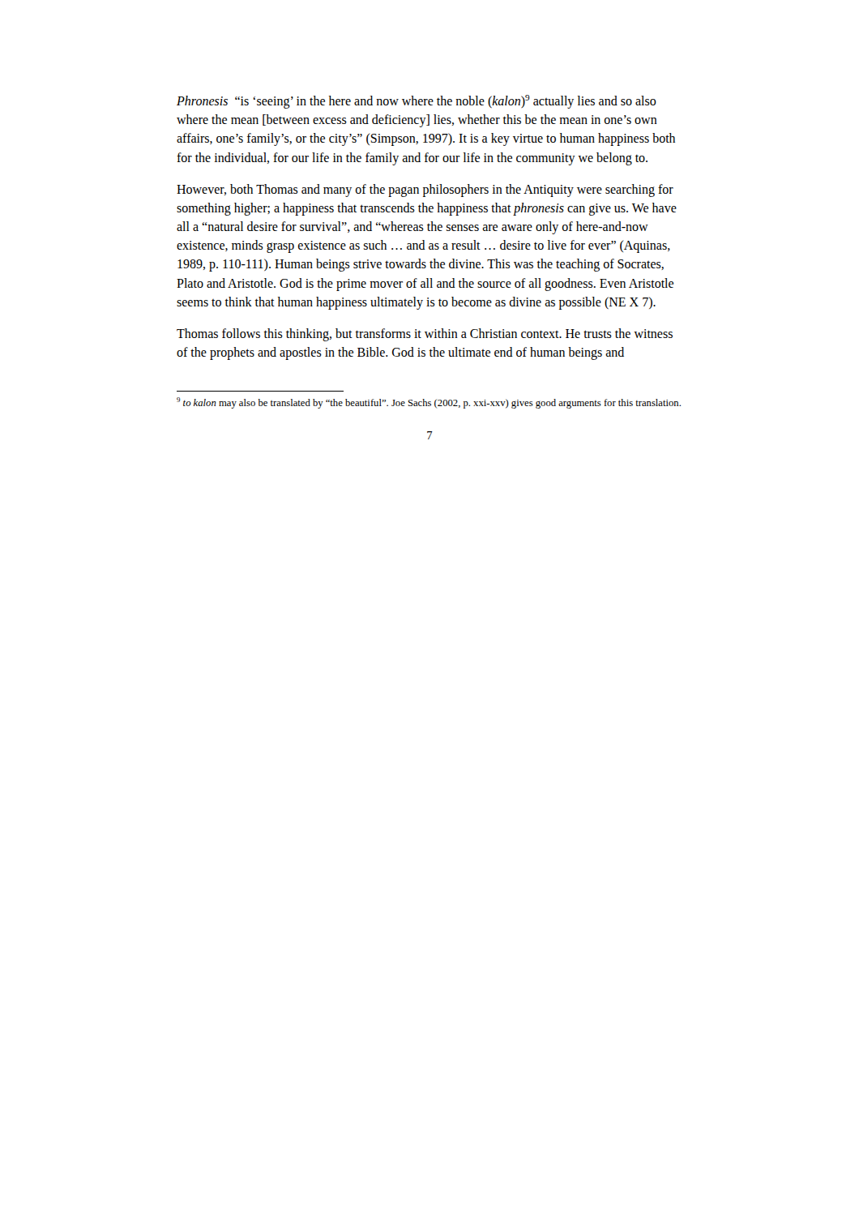Phronesis “is ‘seeing’ in the here and now where the noble (kalon)9 actually lies and so also where the mean [between excess and deficiency] lies, whether this be the mean in one’s own affairs, one’s family’s, or the city’s” (Simpson, 1997). It is a key virtue to human happiness both for the individual, for our life in the family and for our life in the community we belong to.
However, both Thomas and many of the pagan philosophers in the Antiquity were searching for something higher; a happiness that transcends the happiness that phronesis can give us. We have all a “natural desire for survival”, and “whereas the senses are aware only of here-and-now existence, minds grasp existence as such … and as a result … desire to live for ever” (Aquinas, 1989, p. 110-111). Human beings strive towards the divine. This was the teaching of Socrates, Plato and Aristotle. God is the prime mover of all and the source of all goodness. Even Aristotle seems to think that human happiness ultimately is to become as divine as possible (NE X 7).
Thomas follows this thinking, but transforms it within a Christian context. He trusts the witness of the prophets and apostles in the Bible. God is the ultimate end of human beings and
9 to kalon may also be translated by “the beautiful”. Joe Sachs (2002, p. xxi-xxv) gives good arguments for this translation.
7